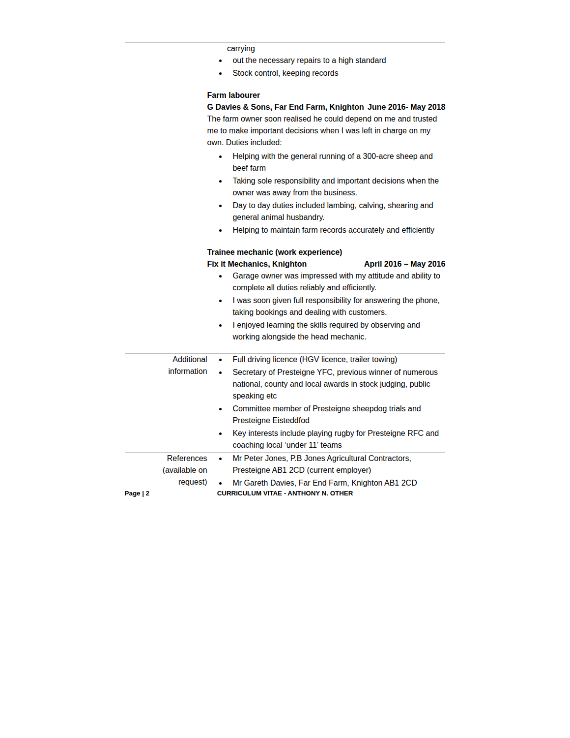| | carrying out the necessary repairs to a high standard Stock control, keeping records Farm labourer G Davies & Sons, Far End Farm, Knighton June 2016- May 2018 The farm owner soon realised he could depend on me and trusted me to make important decisions when I was left in charge on my own. Duties included: Helping with the general running of a 300-acre sheep and beef farm Taking sole responsibility and important decisions when the owner was away from the business. Day to day duties included lambing, calving, shearing and general animal husbandry. Helping to maintain farm records accurately and efficiently Trainee mechanic (work experience) Fix it Mechanics, Knighton April 2016 – May 2016 Garage owner was impressed with my attitude and ability to complete all duties reliably and efficiently. I was soon given full responsibility for answering the phone, taking bookings and dealing with customers. I enjoyed learning the skills required by observing and working alongside the head mechanic. |
| Additional information | Full driving licence (HGV licence, trailer towing) Secretary of Presteigne YFC, previous winner of numerous national, county and local awards in stock judging, public speaking etc Committee member of Presteigne sheepdog trials and Presteigne Eisteddfod Key interests include playing rugby for Presteigne RFC and coaching local ‘under 11’ teams |
| References (available on request) | Mr Peter Jones, P.B Jones Agricultural Contractors, Presteigne AB1 2CD (current employer) Mr Gareth Davies, Far End Farm, Knighton AB1 2CD |
Page | 2
CURRICULUM VITAE - ANTHONY N. OTHER